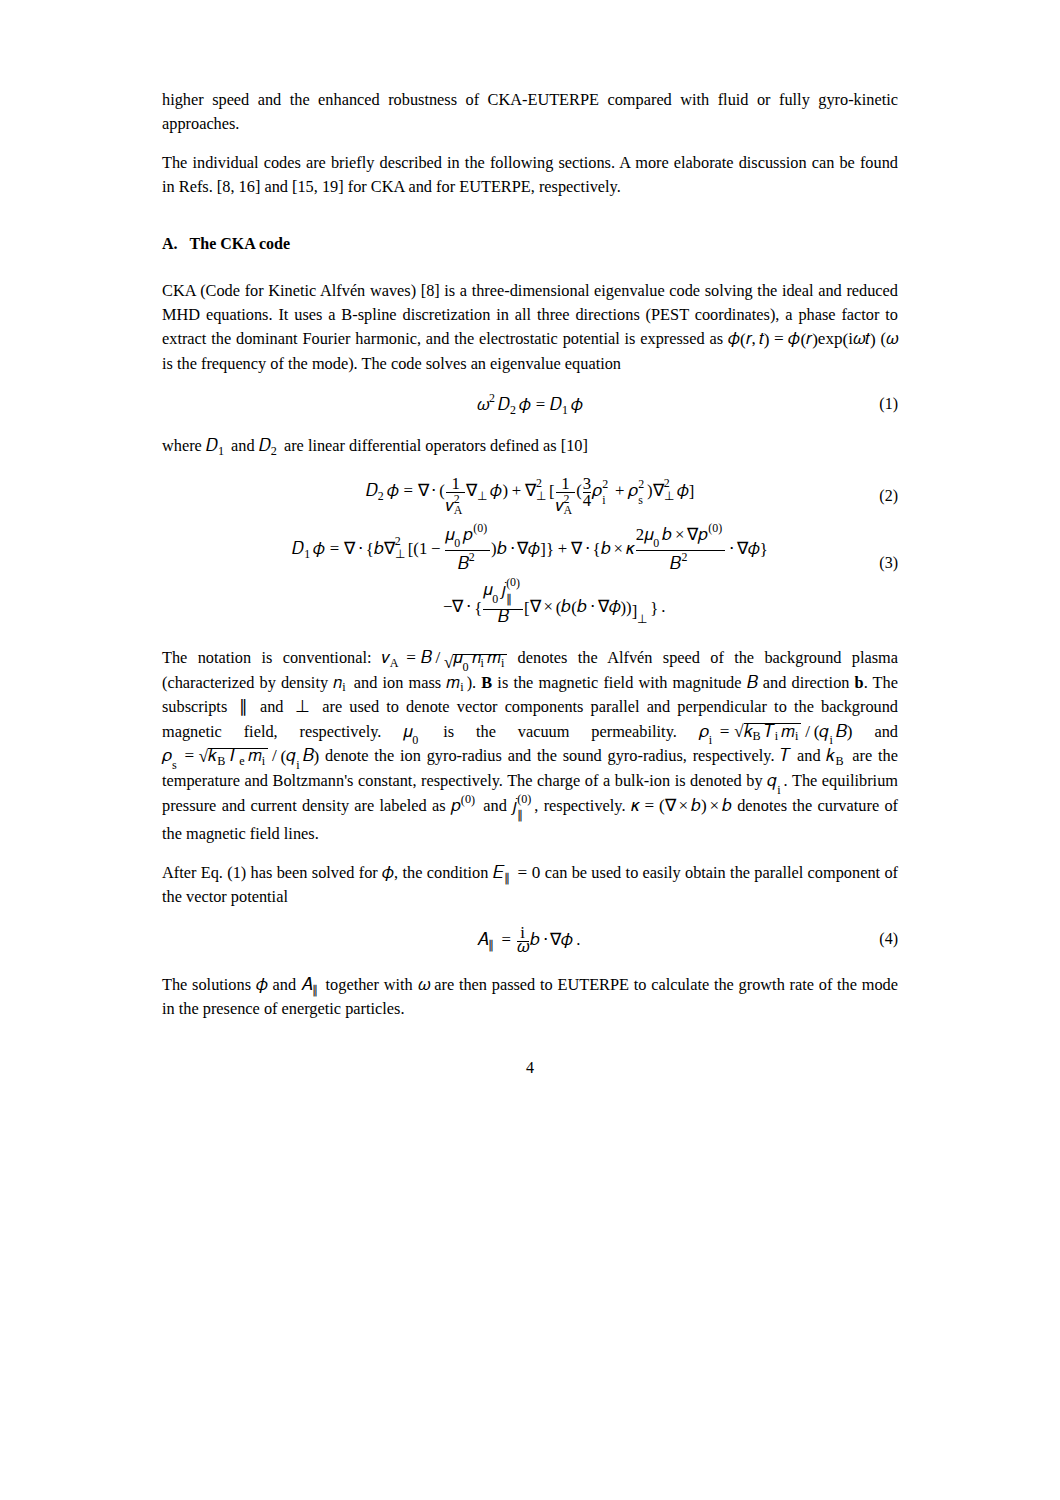higher speed and the enhanced robustness of CKA-EUTERPE compared with fluid or fully gyro-kinetic approaches.
The individual codes are briefly described in the following sections. A more elaborate discussion can be found in Refs. [8, 16] and [15, 19] for CKA and for EUTERPE, respectively.
A. The CKA code
CKA (Code for Kinetic Alfvén waves) [8] is a three-dimensional eigenvalue code solving the ideal and reduced MHD equations. It uses a B-spline discretization in all three directions (PEST coordinates), a phase factor to extract the dominant Fourier harmonic, and the electrostatic potential is expressed as ϕ(r,t)=ϕ(r)exp(iωt) (ω is the frequency of the mode). The code solves an eigenvalue equation
ω2 D2 ϕ = D1 ϕ (1)
where D1 and D2 are linear differential operators defined as [10]
D2ϕ = ∇⋅ ( 1vA2 ∇⊥ϕ ) + ∇⊥2 [ 1vA2 ( 34 ρi2 + ρs2 ) ∇⊥2ϕ ]
(2)
D1ϕ = ∇⋅ { b ∇⊥2 [ ( 1− μ0p(0) B2 ) b⋅∇ϕ ] } + ∇⋅ { b×κ 2μ0b×∇p(0) B2 ⋅∇ϕ }
− ∇⋅ { μ0j∥(0) B [ ∇× ( b ( b⋅∇ϕ ) ) ]⊥ } .
(3)
The notation is conventional: vA=B/μ0nimi denotes the Alfvén speed of the background plasma (characterized by density ni and ion mass mi). B is the magnetic field with magnitude B and direction b. The subscripts ∥ and ⊥ are used to denote vector components parallel and perpendicular to the background magnetic field, respectively. μ0 is the vacuum permeability. ρi=kBTimi/(qiB) and ρs=kBTemi/(qiB) denote the ion gyro-radius and the sound gyro-radius, respectively. T and kB are the temperature and Boltzmann's constant, respectively. The charge of a bulk-ion is denoted by qi. The equilibrium pressure and current density are labeled as p(0) and j∥(0), respectively. κ=(∇×b)×b denotes the curvature of the magnetic field lines.
After Eq. (1) has been solved for ϕ, the condition E∥=0 can be used to easily obtain the parallel component of the vector potential
A∥ = iω b⋅∇ϕ . (4)
The solutions ϕ and A∥ together with ω are then passed to EUTERPE to calculate the growth rate of the mode in the presence of energetic particles.
4